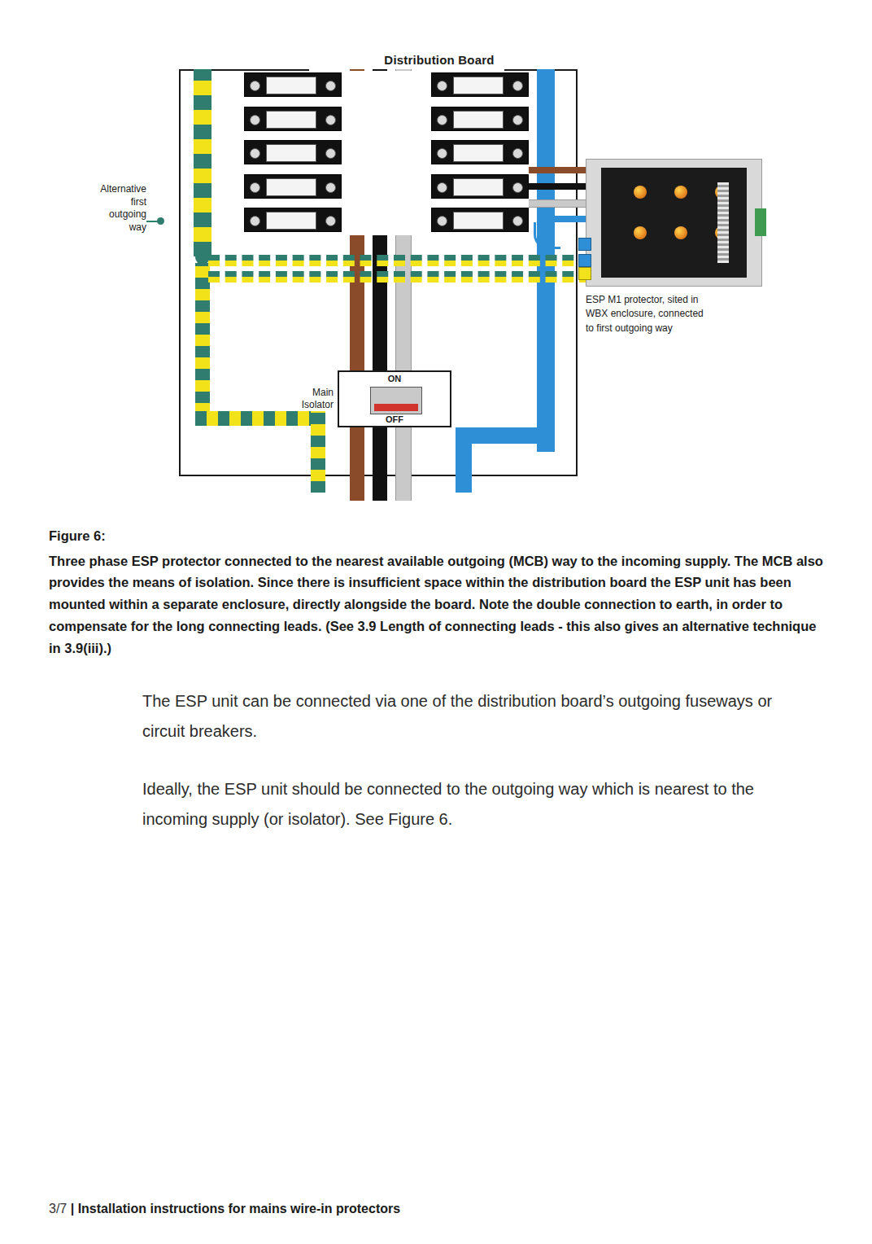Distribution Board
ON
OFF
Main
Isolator
Alternative
first
outgoing
way
ESP M1 protector, sited in
WBX enclosure, connected
to first outgoing way
Figure 6: Three phase ESP protector connected to the nearest available outgoing (MCB) way to the incoming supply. The MCB also provides the means of isolation. Since there is insufficient space within the distribution board the ESP unit has been mounted within a separate enclosure, directly alongside the board. Note the double connection to earth, in order to compensate for the long connecting leads. (See 3.9 Length of connecting leads - this also gives an alternative technique in 3.9(iii).)
The ESP unit can be connected via one of the distribution board’s outgoing fuseways or circuit breakers.
Ideally, the ESP unit should be connected to the outgoing way which is nearest to the incoming supply (or isolator). See Figure 6.
3/7 | Installation instructions for mains wire-in protectors